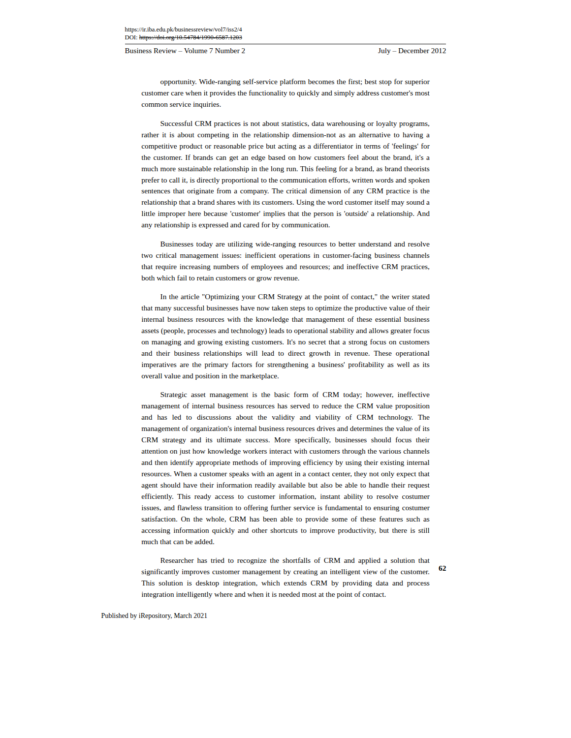https://ir.iba.edu.pk/businessreview/vol7/iss2/4
DOI: https://doi.org/10.54784/1990-6587.1203
Business Review – Volume 7 Number 2 July – December 2012
opportunity. Wide-ranging self-service platform becomes the first; best stop for superior customer care when it provides the functionality to quickly and simply address customer's most common service inquiries.
Successful CRM practices is not about statistics, data warehousing or loyalty programs, rather it is about competing in the relationship dimension-not as an alternative to having a competitive product or reasonable price but acting as a differentiator in terms of 'feelings' for the customer. If brands can get an edge based on how customers feel about the brand, it's a much more sustainable relationship in the long run. This feeling for a brand, as brand theorists prefer to call it, is directly proportional to the communication efforts, written words and spoken sentences that originate from a company. The critical dimension of any CRM practice is the relationship that a brand shares with its customers. Using the word customer itself may sound a little improper here because 'customer' implies that the person is 'outside' a relationship. And any relationship is expressed and cared for by communication.
Businesses today are utilizing wide-ranging resources to better understand and resolve two critical management issues: inefficient operations in customer-facing business channels that require increasing numbers of employees and resources; and ineffective CRM practices, both which fail to retain customers or grow revenue.
In the article "Optimizing your CRM Strategy at the point of contact," the writer stated that many successful businesses have now taken steps to optimize the productive value of their internal business resources with the knowledge that management of these essential business assets (people, processes and technology) leads to operational stability and allows greater focus on managing and growing existing customers. It's no secret that a strong focus on customers and their business relationships will lead to direct growth in revenue. These operational imperatives are the primary factors for strengthening a business' profitability as well as its overall value and position in the marketplace.
Strategic asset management is the basic form of CRM today; however, ineffective management of internal business resources has served to reduce the CRM value proposition and has led to discussions about the validity and viability of CRM technology. The management of organization's internal business resources drives and determines the value of its CRM strategy and its ultimate success. More specifically, businesses should focus their attention on just how knowledge workers interact with customers through the various channels and then identify appropriate methods of improving efficiency by using their existing internal resources. When a customer speaks with an agent in a contact center, they not only expect that agent should have their information readily available but also be able to handle their request efficiently. This ready access to customer information, instant ability to resolve costumer issues, and flawless transition to offering further service is fundamental to ensuring costumer satisfaction. On the whole, CRM has been able to provide some of these features such as accessing information quickly and other shortcuts to improve productivity, but there is still much that can be added.
Researcher has tried to recognize the shortfalls of CRM and applied a solution that significantly improves customer management by creating an intelligent view of the customer. This solution is desktop integration, which extends CRM by providing data and process integration intelligently where and when it is needed most at the point of contact.
62
Published by iRepository, March 2021